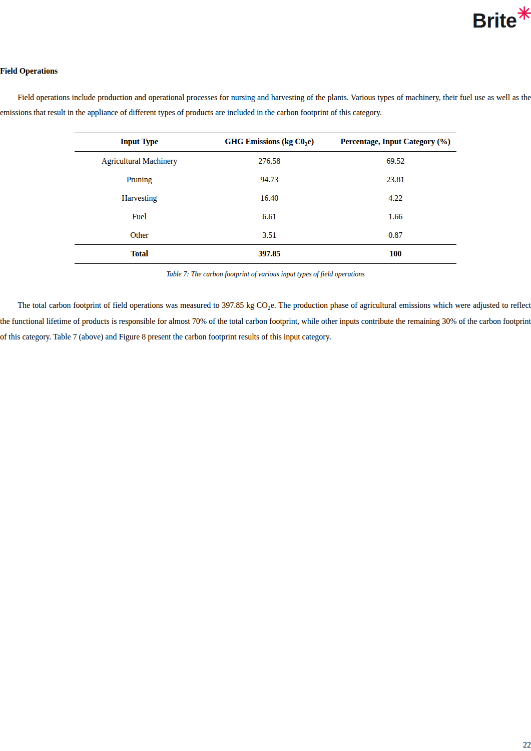Brite✳
Field Operations
Field operations include production and operational processes for nursing and harvesting of the plants. Various types of machinery, their fuel use as well as the emissions that result in the appliance of different types of products are included in the carbon footprint of this category.
| Input Type | GHG Emissions (kg C0 2 e) | Percentage, Input Category (%) |
| --- | --- | --- |
| Agricultural Machinery | 276.58 | 69.52 |
| Pruning | 94.73 | 23.81 |
| Harvesting | 16.40 | 4.22 |
| Fuel | 6.61 | 1.66 |
| Other | 3.51 | 0.87 |
| Total | 397.85 | 100 |
Table 7: The carbon footprint of various input types of field operations
The total carbon footprint of field operations was measured to 397.85 kg CO2e. The production phase of agricultural emissions which were adjusted to reflect the functional lifetime of products is responsible for almost 70% of the total carbon footprint, while other inputs contribute the remaining 30% of the carbon footprint of this category. Table 7 (above) and Figure 8 present the carbon footprint results of this input category.
22